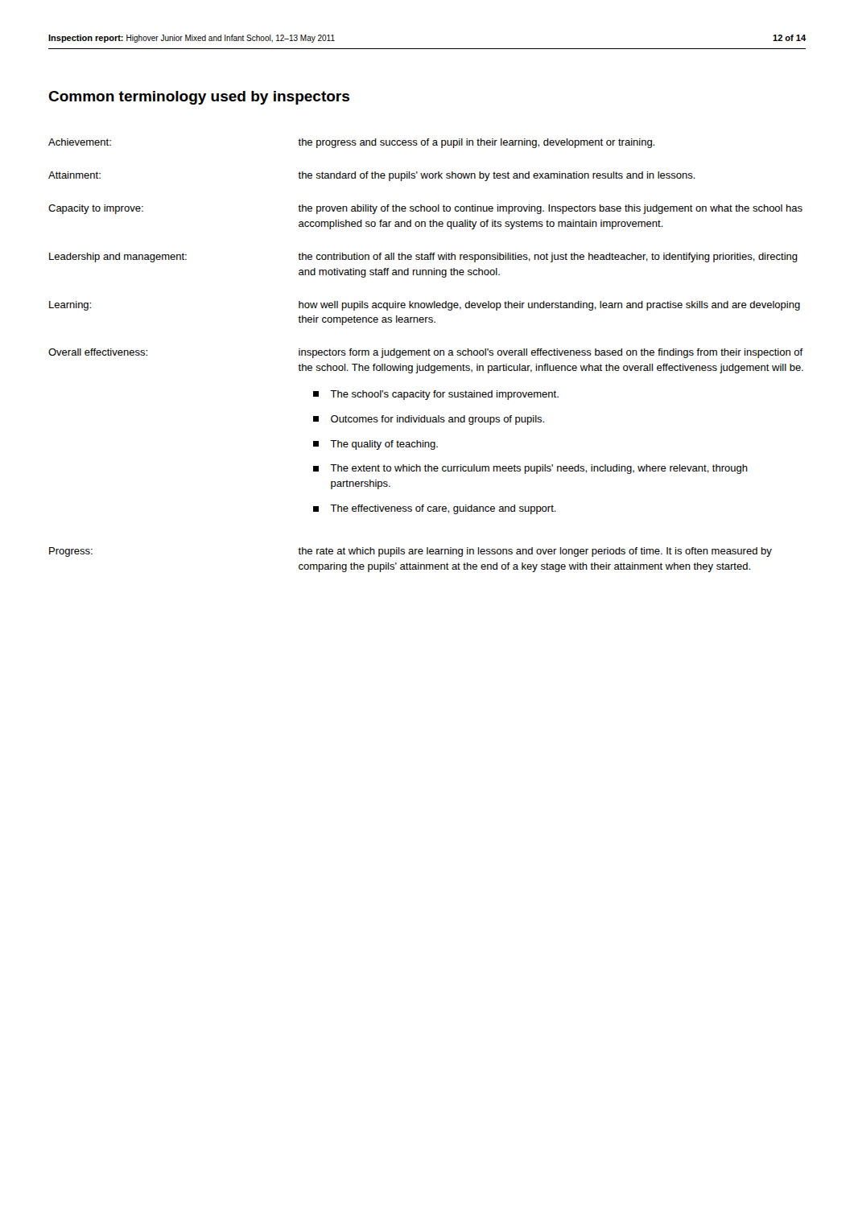Inspection report: Highover Junior Mixed and Infant School, 12–13 May 2011
12 of 14
Common terminology used by inspectors
| Achievement: | the progress and success of a pupil in their learning, development or training. |
| Attainment: | the standard of the pupils' work shown by test and examination results and in lessons. |
| Capacity to improve: | the proven ability of the school to continue improving. Inspectors base this judgement on what the school has accomplished so far and on the quality of its systems to maintain improvement. |
| Leadership and management: | the contribution of all the staff with responsibilities, not just the headteacher, to identifying priorities, directing and motivating staff and running the school. |
| Learning: | how well pupils acquire knowledge, develop their understanding, learn and practise skills and are developing their competence as learners. |
| Overall effectiveness: | inspectors form a judgement on a school's overall effectiveness based on the findings from their inspection of the school. The following judgements, in particular, influence what the overall effectiveness judgement will be. The school's capacity for sustained improvement. Outcomes for individuals and groups of pupils. The quality of teaching. The extent to which the curriculum meets pupils' needs, including, where relevant, through partnerships. The effectiveness of care, guidance and support. |
| Progress: | the rate at which pupils are learning in lessons and over longer periods of time. It is often measured by comparing the pupils' attainment at the end of a key stage with their attainment when they started. |